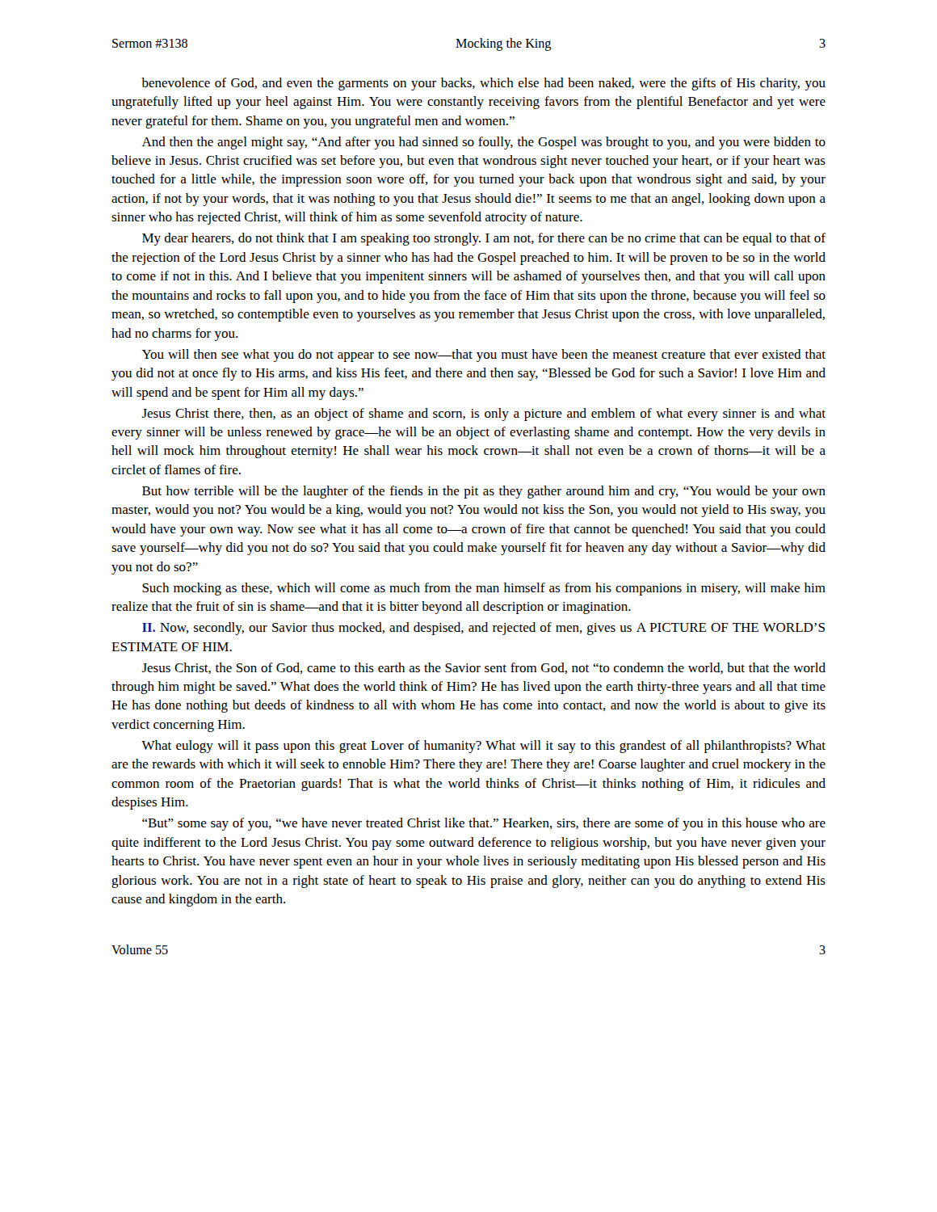Sermon #3138
Mocking the King
3
benevolence of God, and even the garments on your backs, which else had been naked, were the gifts of His charity, you ungratefully lifted up your heel against Him. You were constantly receiving favors from the plentiful Benefactor and yet were never grateful for them. Shame on you, you ungrateful men and women.”
And then the angel might say, “And after you had sinned so foully, the Gospel was brought to you, and you were bidden to believe in Jesus. Christ crucified was set before you, but even that wondrous sight never touched your heart, or if your heart was touched for a little while, the impression soon wore off, for you turned your back upon that wondrous sight and said, by your action, if not by your words, that it was nothing to you that Jesus should die!” It seems to me that an angel, looking down upon a sinner who has rejected Christ, will think of him as some sevenfold atrocity of nature.
My dear hearers, do not think that I am speaking too strongly. I am not, for there can be no crime that can be equal to that of the rejection of the Lord Jesus Christ by a sinner who has had the Gospel preached to him. It will be proven to be so in the world to come if not in this. And I believe that you impenitent sinners will be ashamed of yourselves then, and that you will call upon the mountains and rocks to fall upon you, and to hide you from the face of Him that sits upon the throne, because you will feel so mean, so wretched, so contemptible even to yourselves as you remember that Jesus Christ upon the cross, with love unparalleled, had no charms for you.
You will then see what you do not appear to see now—that you must have been the meanest creature that ever existed that you did not at once fly to His arms, and kiss His feet, and there and then say, “Blessed be God for such a Savior! I love Him and will spend and be spent for Him all my days.”
Jesus Christ there, then, as an object of shame and scorn, is only a picture and emblem of what every sinner is and what every sinner will be unless renewed by grace—he will be an object of everlasting shame and contempt. How the very devils in hell will mock him throughout eternity! He shall wear his mock crown—it shall not even be a crown of thorns—it will be a circlet of flames of fire.
But how terrible will be the laughter of the fiends in the pit as they gather around him and cry, “You would be your own master, would you not? You would be a king, would you not? You would not kiss the Son, you would not yield to His sway, you would have your own way. Now see what it has all come to—a crown of fire that cannot be quenched! You said that you could save yourself—why did you not do so? You said that you could make yourself fit for heaven any day without a Savior—why did you not do so?”
Such mocking as these, which will come as much from the man himself as from his companions in misery, will make him realize that the fruit of sin is shame—and that it is bitter beyond all description or imagination.
II. Now, secondly, our Savior thus mocked, and despised, and rejected of men, gives us A PICTURE OF THE WORLD’S ESTIMATE OF HIM.
Jesus Christ, the Son of God, came to this earth as the Savior sent from God, not “to condemn the world, but that the world through him might be saved.” What does the world think of Him? He has lived upon the earth thirty-three years and all that time He has done nothing but deeds of kindness to all with whom He has come into contact, and now the world is about to give its verdict concerning Him.
What eulogy will it pass upon this great Lover of humanity? What will it say to this grandest of all philanthropists? What are the rewards with which it will seek to ennoble Him? There they are! There they are! Coarse laughter and cruel mockery in the common room of the Praetorian guards! That is what the world thinks of Christ—it thinks nothing of Him, it ridicules and despises Him.
“But” some say of you, “we have never treated Christ like that.” Hearken, sirs, there are some of you in this house who are quite indifferent to the Lord Jesus Christ. You pay some outward deference to religious worship, but you have never given your hearts to Christ. You have never spent even an hour in your whole lives in seriously meditating upon His blessed person and His glorious work. You are not in a right state of heart to speak to His praise and glory, neither can you do anything to extend His cause and kingdom in the earth.
Volume 55
3